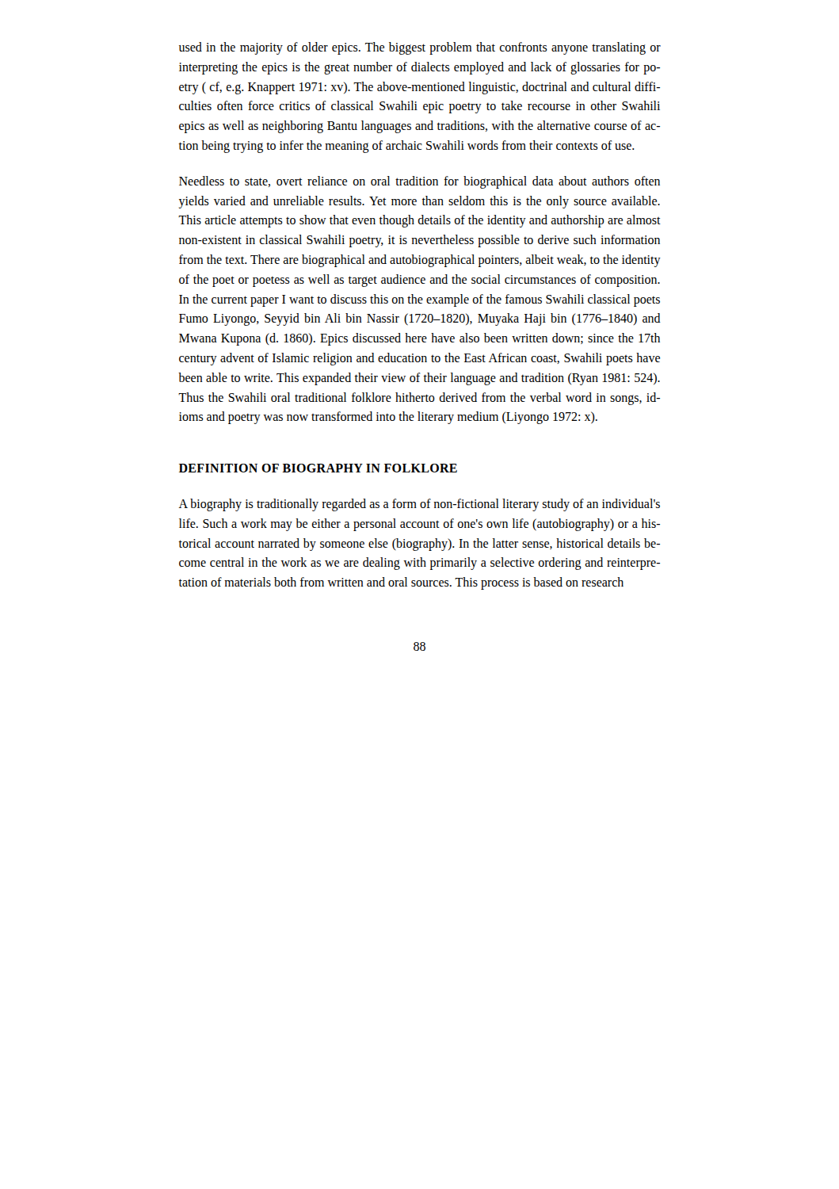used in the majority of older epics. The biggest problem that confronts anyone translating or interpreting the epics is the great number of dialects employed and lack of glossaries for poetry ( cf, e.g. Knappert 1971: xv). The above-mentioned linguistic, doctrinal and cultural difficulties often force critics of classical Swahili epic poetry to take recourse in other Swahili epics as well as neighboring Bantu languages and traditions, with the alternative course of action being trying to infer the meaning of archaic Swahili words from their contexts of use.
Needless to state, overt reliance on oral tradition for biographical data about authors often yields varied and unreliable results. Yet more than seldom this is the only source available. This article attempts to show that even though details of the identity and authorship are almost non-existent in classical Swahili poetry, it is nevertheless possible to derive such information from the text. There are biographical and autobiographical pointers, albeit weak, to the identity of the poet or poetess as well as target audience and the social circumstances of composition. In the current paper I want to discuss this on the example of the famous Swahili classical poets Fumo Liyongo, Seyyid bin Ali bin Nassir (1720–1820), Muyaka Haji bin (1776–1840) and Mwana Kupona (d. 1860). Epics discussed here have also been written down; since the 17th century advent of Islamic religion and education to the East African coast, Swahili poets have been able to write. This expanded their view of their language and tradition (Ryan 1981: 524). Thus the Swahili oral traditional folklore hitherto derived from the verbal word in songs, idioms and poetry was now transformed into the literary medium (Liyongo 1972: x).
Definition of Biography in Folklore
A biography is traditionally regarded as a form of non-fictional literary study of an individual's life. Such a work may be either a personal account of one's own life (autobiography) or a historical account narrated by someone else (biography). In the latter sense, historical details become central in the work as we are dealing with primarily a selective ordering and reinterpretation of materials both from written and oral sources. This process is based on research
88